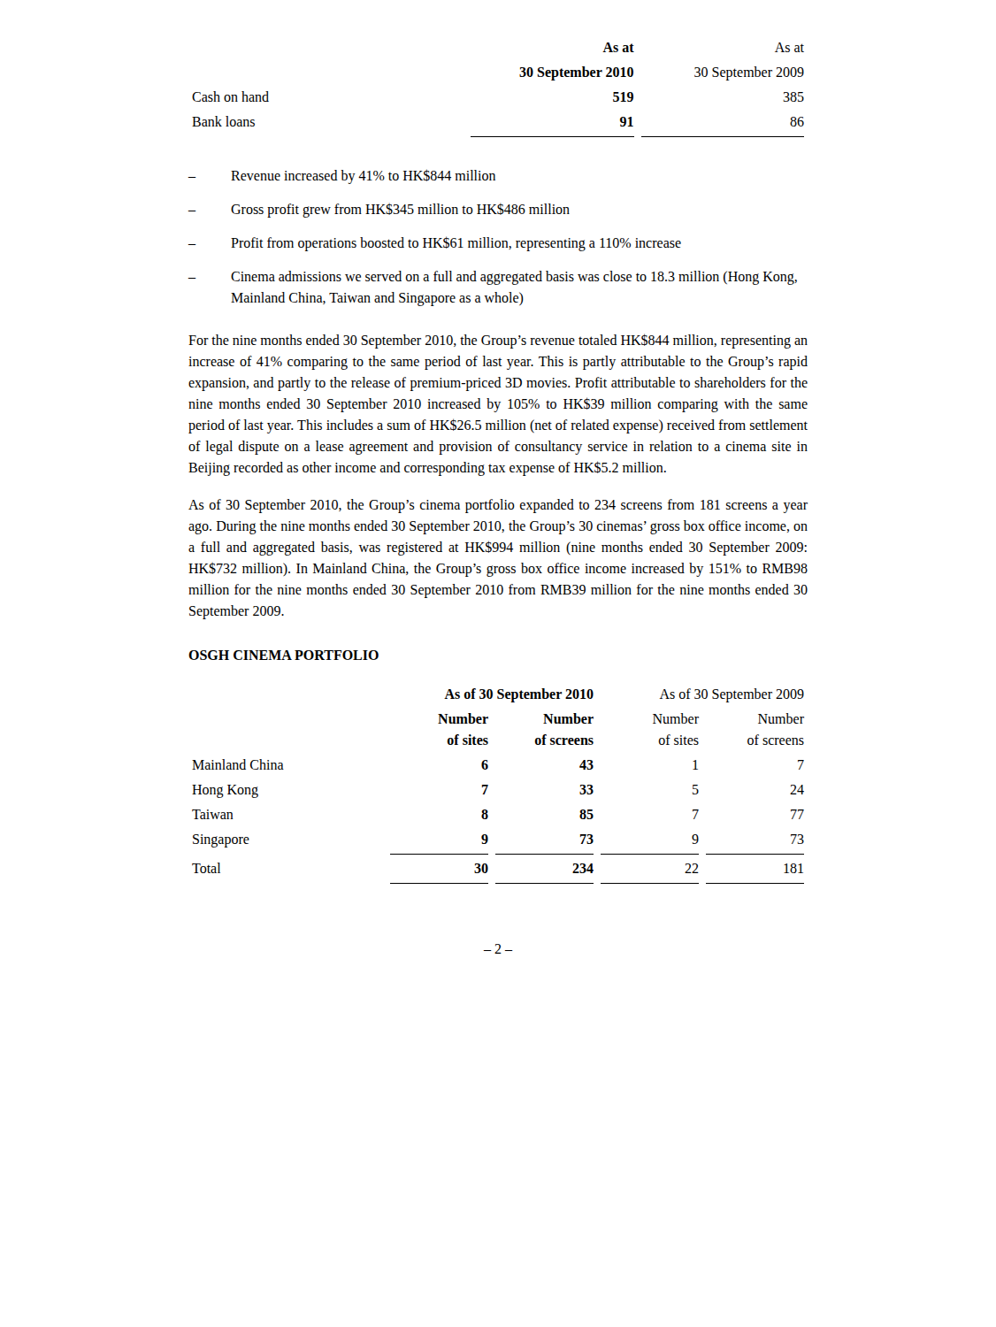| | As at | As at |
| --- | --- | --- |
| | 30 September 2010 | 30 September 2009 |
| Cash on hand | 519 | 385 |
| Bank loans | 91 | 86 |
Revenue increased by 41% to HK$844 million
Gross profit grew from HK$345 million to HK$486 million
Profit from operations boosted to HK$61 million, representing a 110% increase
Cinema admissions we served on a full and aggregated basis was close to 18.3 million (Hong Kong, Mainland China, Taiwan and Singapore as a whole)
For the nine months ended 30 September 2010, the Group’s revenue totaled HK$844 million, representing an increase of 41% comparing to the same period of last year. This is partly attributable to the Group’s rapid expansion, and partly to the release of premium-priced 3D movies. Profit attributable to shareholders for the nine months ended 30 September 2010 increased by 105% to HK$39 million comparing with the same period of last year. This includes a sum of HK$26.5 million (net of related expense) received from settlement of legal dispute on a lease agreement and provision of consultancy service in relation to a cinema site in Beijing recorded as other income and corresponding tax expense of HK$5.2 million.
As of 30 September 2010, the Group’s cinema portfolio expanded to 234 screens from 181 screens a year ago. During the nine months ended 30 September 2010, the Group’s 30 cinemas’ gross box office income, on a full and aggregated basis, was registered at HK$994 million (nine months ended 30 September 2009: HK$732 million). In Mainland China, the Group’s gross box office income increased by 151% to RMB98 million for the nine months ended 30 September 2010 from RMB39 million for the nine months ended 30 September 2009.
OSGH CINEMA PORTFOLIO
| | As of 30 September 2010 | As of 30 September 2009 |
| --- | --- | --- |
| | Number of sites | Number of screens | Number of sites | Number of screens |
| Mainland China | 6 | 43 | 1 | 7 |
| Hong Kong | 7 | 33 | 5 | 24 |
| Taiwan | 8 | 85 | 7 | 77 |
| Singapore | 9 | 73 | 9 | 73 |
| Total | 30 | 234 | 22 | 181 |
– 2 –